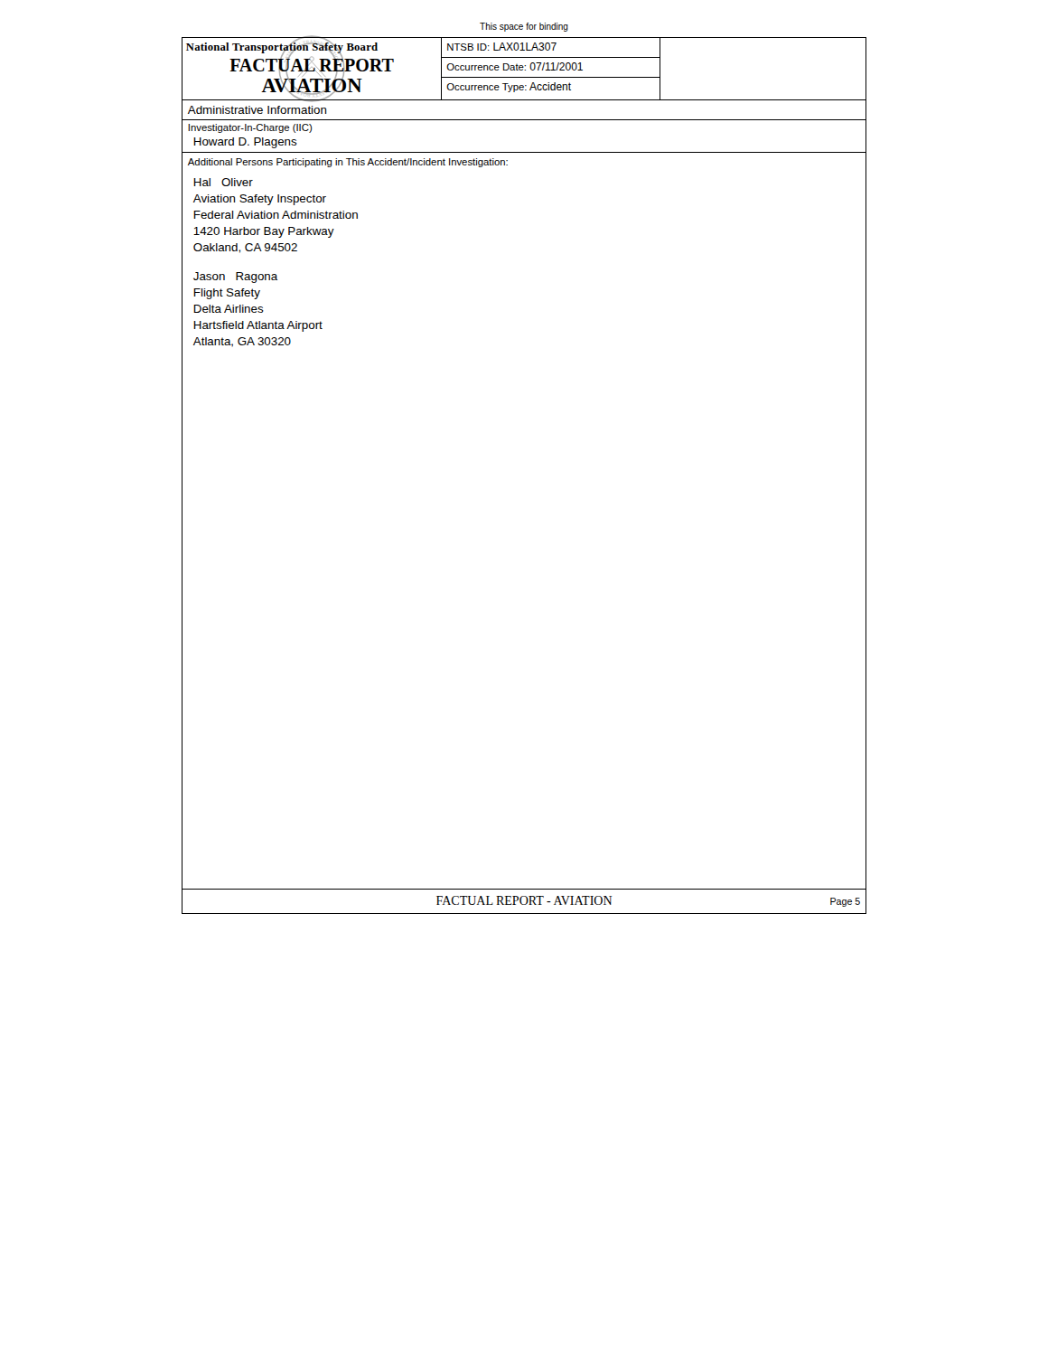This space for binding
NATIONAL TRANSPORTATION SAFETY BOARD
National Transportation Safety Board
FACTUAL REPORT
AVIATION
NTSB ID: LAX01LA307
Occurrence Date: 07/11/2001
Occurrence Type: Accident
Administrative Information
Investigator-In-Charge (IIC)
Howard D. Plagens
Additional Persons Participating in This Accident/Incident Investigation:
Hal Oliver
Aviation Safety Inspector
Federal Aviation Administration
1420 Harbor Bay Parkway
Oakland, CA 94502
Jason Ragona
Flight Safety
Delta Airlines
Hartsfield Atlanta Airport
Atlanta, GA 30320
FACTUAL REPORT - AVIATION Page 5